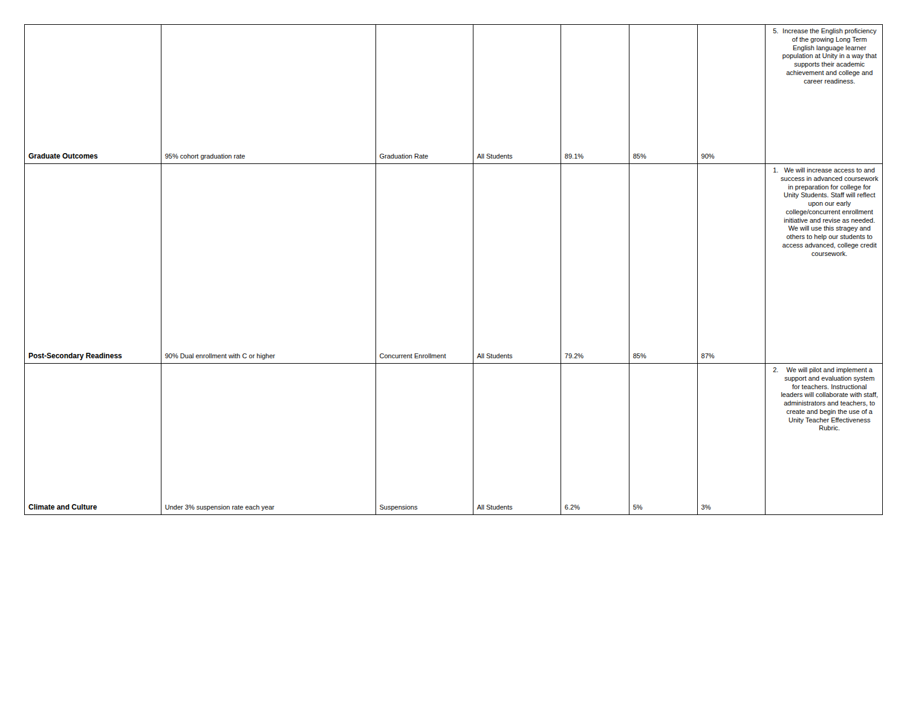| Graduate Outcomes | 95% cohort graduation rate | Graduation Rate | All Students | 89.1% | 85% | 90% | Increase the English proficiency of the growing Long Term English language learner population at Unity in a way that supports their academic achievement and college and career readiness. |
| Post-Secondary Readiness | 90% Dual enrollment with C or higher | Concurrent Enrollment | All Students | 79.2% | 85% | 87% | We will increase access to and success in advanced coursework in preparation for college for Unity Students. Staff will reflect upon our early college/concurrent enrollment initiative and revise as needed. We will use this stragey and others to help our students to access advanced, college credit coursework. |
| Climate and Culture | Under 3% suspension rate each year | Suspensions | All Students | 6.2% | 5% | 3% | We will pilot and implement a support and evaluation system for teachers. Instructional leaders will collaborate with staff, administrators and teachers, to create and begin the use of a Unity Teacher Effectiveness Rubric. |